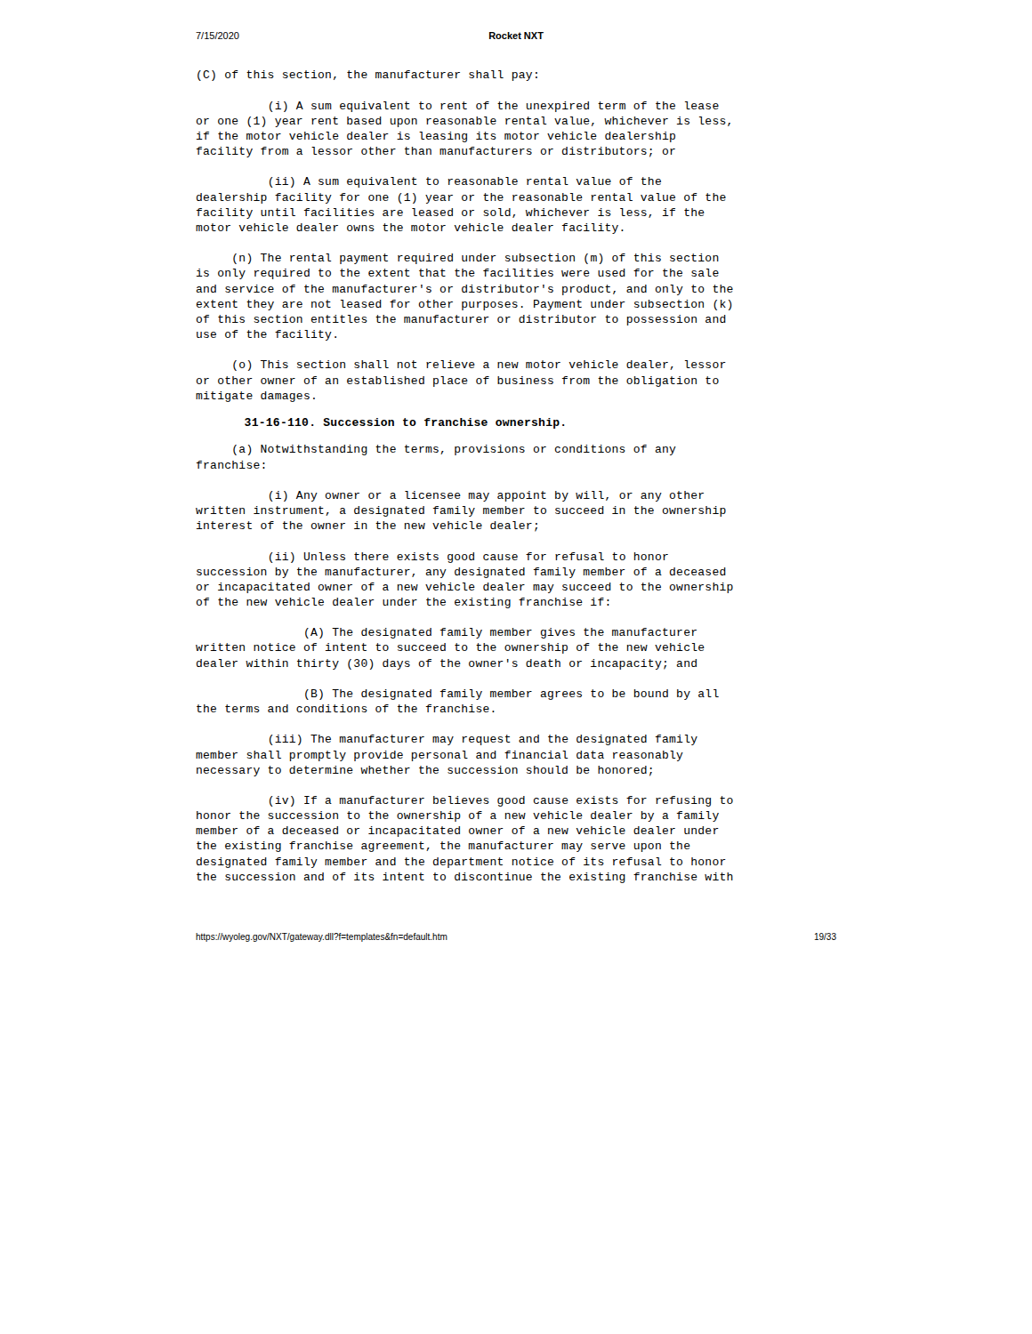7/15/2020
Rocket NXT
(C) of this section, the manufacturer shall pay: (i) A sum equivalent to rent of the unexpired term of the lease or one (1) year rent based upon reasonable rental value, whichever is less, if the motor vehicle dealer is leasing its motor vehicle dealership facility from a lessor other than manufacturers or distributors; or (ii) A sum equivalent to reasonable rental value of the dealership facility for one (1) year or the reasonable rental value of the facility until facilities are leased or sold, whichever is less, if the motor vehicle dealer owns the motor vehicle dealer facility. (n) The rental payment required under subsection (m) of this section is only required to the extent that the facilities were used for the sale and service of the manufacturer's or distributor's product, and only to the extent they are not leased for other purposes. Payment under subsection (k) of this section entitles the manufacturer or distributor to possession and use of the facility. (o) This section shall not relieve a new motor vehicle dealer, lessor or other owner of an established place of business from the obligation to mitigate damages.
31-16-110. Succession to franchise ownership.
(a) Notwithstanding the terms, provisions or conditions of any franchise: (i) Any owner or a licensee may appoint by will, or any other written instrument, a designated family member to succeed in the ownership interest of the owner in the new vehicle dealer; (ii) Unless there exists good cause for refusal to honor succession by the manufacturer, any designated family member of a deceased or incapacitated owner of a new vehicle dealer may succeed to the ownership of the new vehicle dealer under the existing franchise if: (A) The designated family member gives the manufacturer written notice of intent to succeed to the ownership of the new vehicle dealer within thirty (30) days of the owner's death or incapacity; and (B) The designated family member agrees to be bound by all the terms and conditions of the franchise. (iii) The manufacturer may request and the designated family member shall promptly provide personal and financial data reasonably necessary to determine whether the succession should be honored; (iv) If a manufacturer believes good cause exists for refusing to honor the succession to the ownership of a new vehicle dealer by a family member of a deceased or incapacitated owner of a new vehicle dealer under the existing franchise agreement, the manufacturer may serve upon the designated family member and the department notice of its refusal to honor the succession and of its intent to discontinue the existing franchise with
https://wyoleg.gov/NXT/gateway.dll?f=templates&fn=default.htm
19/33